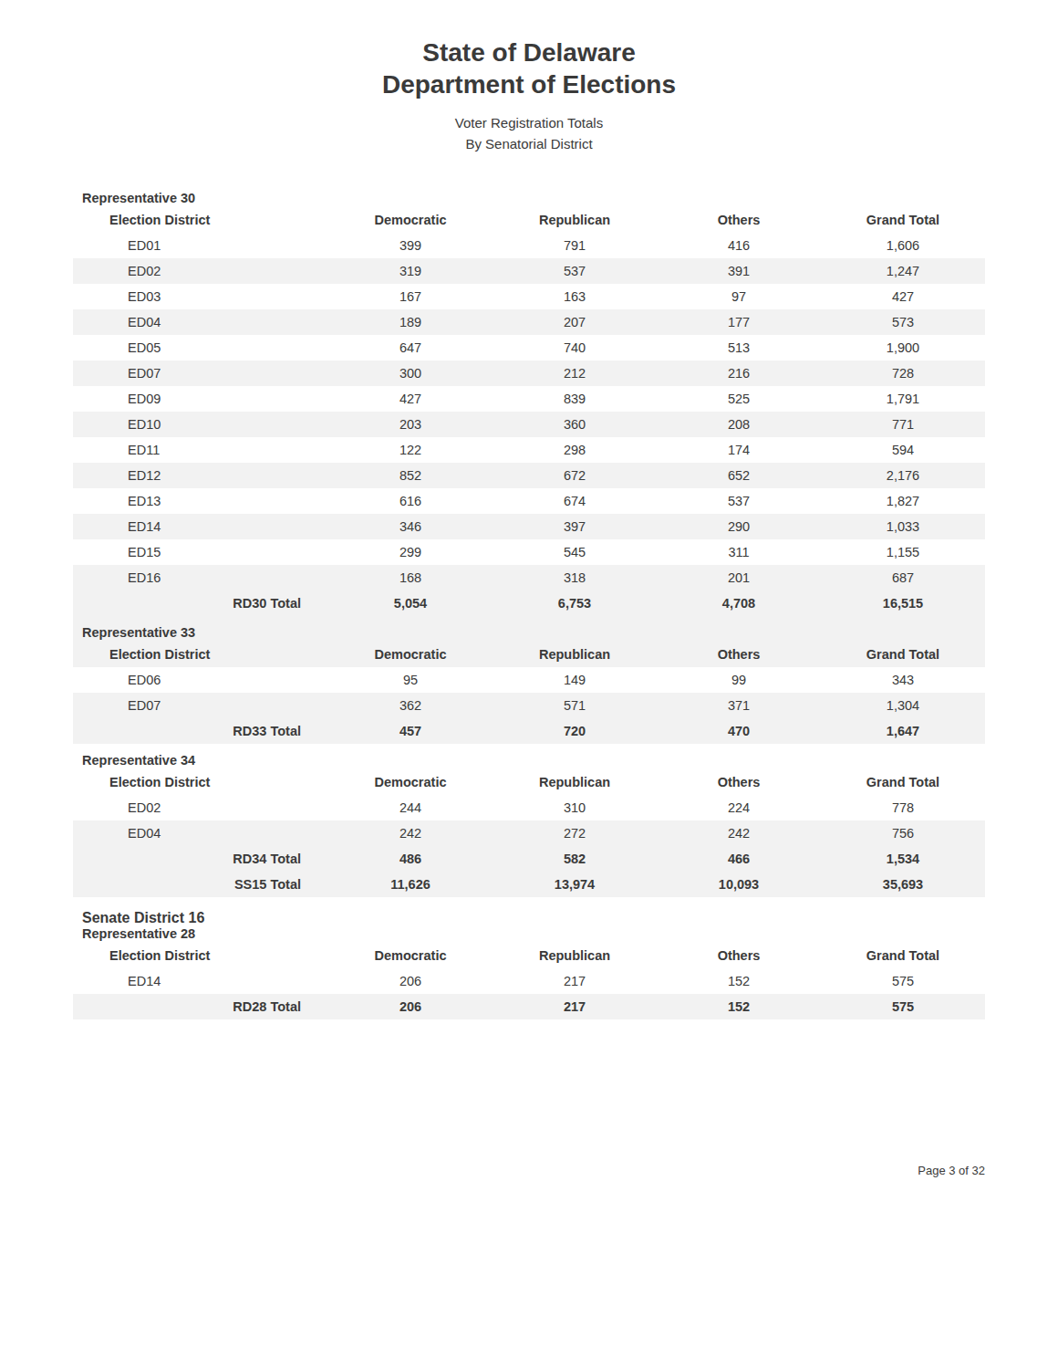State of Delaware
Department of Elections
Voter Registration Totals
By Senatorial District
| Representative 30 |
| Election District | Democratic | Republican | Others | Grand Total |
| ED01 | 399 | 791 | 416 | 1,606 |
| ED02 | 319 | 537 | 391 | 1,247 |
| ED03 | 167 | 163 | 97 | 427 |
| ED04 | 189 | 207 | 177 | 573 |
| ED05 | 647 | 740 | 513 | 1,900 |
| ED07 | 300 | 212 | 216 | 728 |
| ED09 | 427 | 839 | 525 | 1,791 |
| ED10 | 203 | 360 | 208 | 771 |
| ED11 | 122 | 298 | 174 | 594 |
| ED12 | 852 | 672 | 652 | 2,176 |
| ED13 | 616 | 674 | 537 | 1,827 |
| ED14 | 346 | 397 | 290 | 1,033 |
| ED15 | 299 | 545 | 311 | 1,155 |
| ED16 | 168 | 318 | 201 | 687 |
| RD30 Total | 5,054 | 6,753 | 4,708 | 16,515 |
| Representative 33 |
| Election District | Democratic | Republican | Others | Grand Total |
| ED06 | 95 | 149 | 99 | 343 |
| ED07 | 362 | 571 | 371 | 1,304 |
| RD33 Total | 457 | 720 | 470 | 1,647 |
| Representative 34 |
| Election District | Democratic | Republican | Others | Grand Total |
| ED02 | 244 | 310 | 224 | 778 |
| ED04 | 242 | 272 | 242 | 756 |
| RD34 Total | 486 | 582 | 466 | 1,534 |
| SS15 Total | 11,626 | 13,974 | 10,093 | 35,693 |
| Senate District 16 |
| Representative 28 |
| Election District | Democratic | Republican | Others | Grand Total |
| ED14 | 206 | 217 | 152 | 575 |
| RD28 Total | 206 | 217 | 152 | 575 |
Page 3 of 32